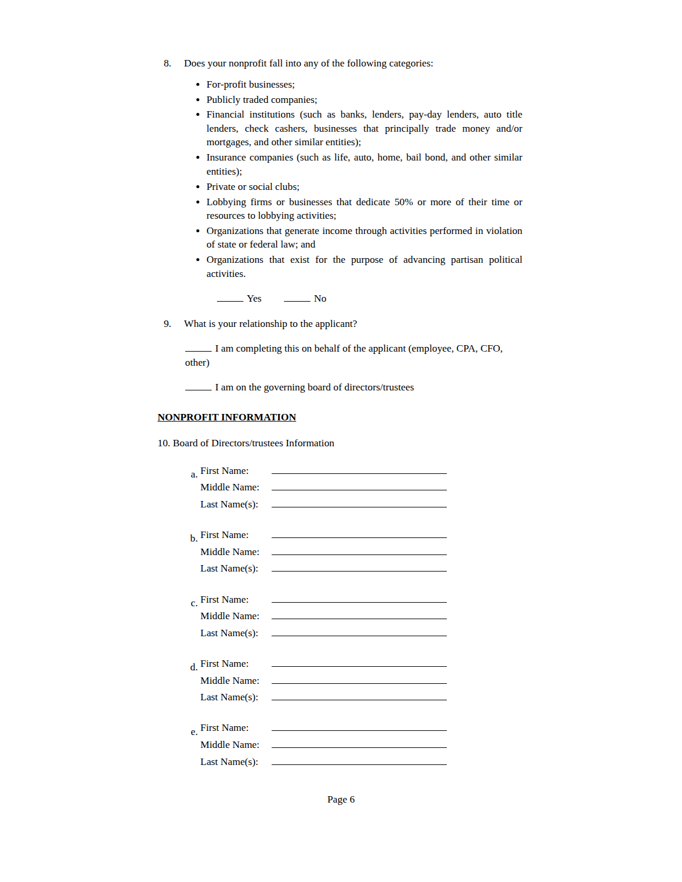Does your nonprofit fall into any of the following categories:
For-profit businesses;
Publicly traded companies;
Financial institutions (such as banks, lenders, pay-day lenders, auto title lenders, check cashers, businesses that principally trade money and/or mortgages, and other similar entities);
Insurance companies (such as life, auto, home, bail bond, and other similar entities);
Private or social clubs;
Lobbying firms or businesses that dedicate 50% or more of their time or resources to lobbying activities;
Organizations that generate income through activities performed in violation of state or federal law; and
Organizations that exist for the purpose of advancing partisan political activities.
Yes No
What is your relationship to the applicant?
I am completing this on behalf of the applicant (employee, CPA, CFO, other)
I am on the governing board of directors/trustees
NONPROFIT INFORMATION
10. Board of Directors/trustees Information
| First Name: | |
| Middle Name: | |
| Last Name(s): | |
| First Name: | |
| Middle Name: | |
| Last Name(s): | |
| First Name: | |
| Middle Name: | |
| Last Name(s): | |
| First Name: | |
| Middle Name: | |
| Last Name(s): | |
| First Name: | |
| Middle Name: | |
| Last Name(s): | |
Page 6